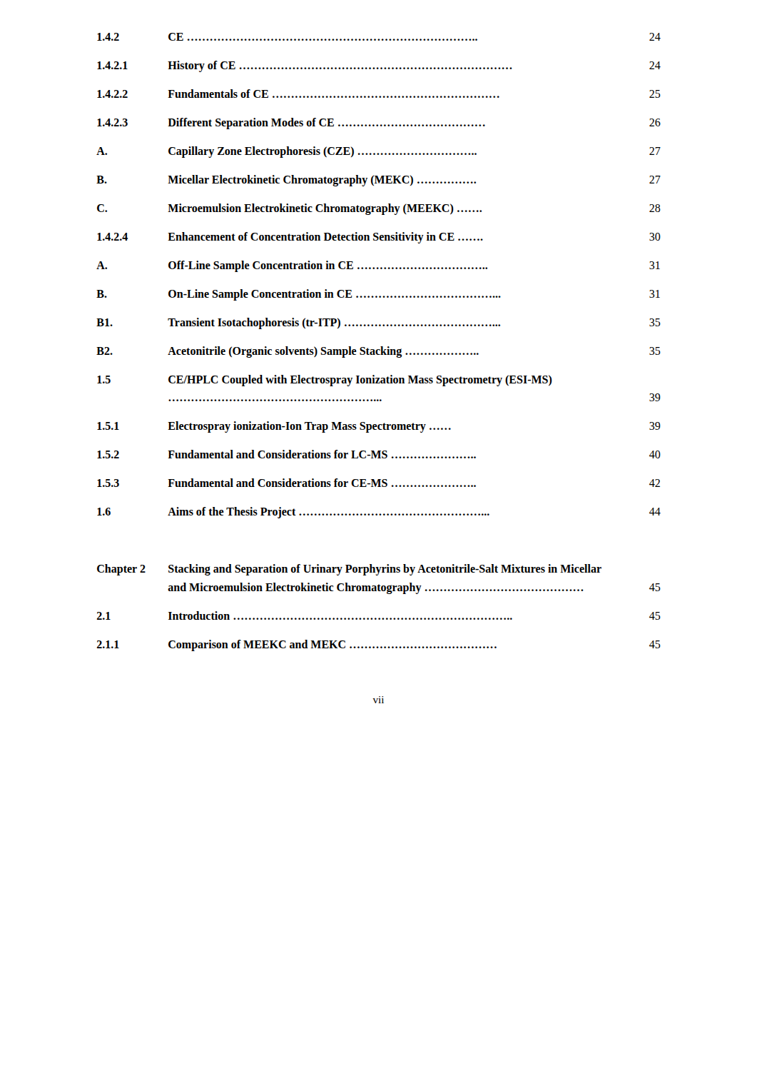| 1.4.2 | CE ………………………………………………………………….. | 24 |
| 1.4.2.1 | History of CE ……………………………………………………………… | 24 |
| 1.4.2.2 | Fundamentals of CE …………………………………………………… | 25 |
| 1.4.2.3 | Different Separation Modes of CE ………………………………… | 26 |
| A. | Capillary Zone Electrophoresis (CZE) ………………………….. | 27 |
| B. | Micellar Electrokinetic Chromatography (MEKC) ……………. | 27 |
| C. | Microemulsion Electrokinetic Chromatography (MEEKC) ……. | 28 |
| 1.4.2.4 | Enhancement of Concentration Detection Sensitivity in CE ……. | 30 |
| A. | Off-Line Sample Concentration in CE …………………………….. | 31 |
| B. | On-Line Sample Concentration in CE ………………………………... | 31 |
| B1. | Transient Isotachophoresis (tr-ITP) …………………………………... | 35 |
| B2. | Acetonitrile (Organic solvents) Sample Stacking ……………….. | 35 |
| 1.5 | CE/HPLC Coupled with Electrospray Ionization Mass Spectrometry (ESI-MS) ………………………………………………... | 39 |
| 1.5.1 | Electrospray ionization-Ion Trap Mass Spectrometry …… | 39 |
| 1.5.2 | Fundamental and Considerations for LC-MS ………………….. | 40 |
| 1.5.3 | Fundamental and Considerations for CE-MS ………………….. | 42 |
| 1.6 | Aims of the Thesis Project …………………………………………... | 44 |
| Chapter 2 | Stacking and Separation of Urinary Porphyrins by Acetonitrile-Salt Mixtures in Micellar and Microemulsion Electrokinetic Chromatography …………………………………… | 45 |
| 2.1 | Introduction ……………………………………………………………….. | 45 |
| 2.1.1 | Comparison of MEEKC and MEKC ………………………………… | 45 |
vii